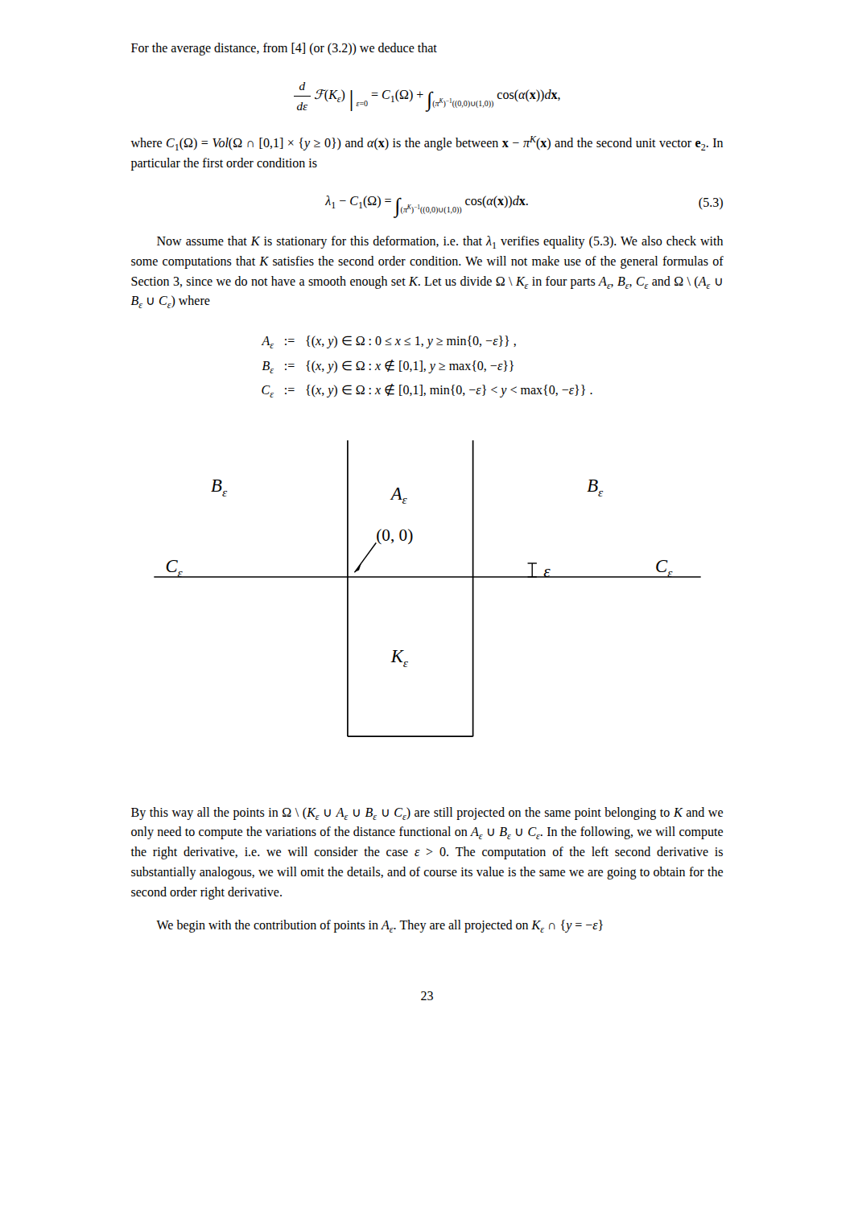For the average distance, from [4] (or (3.2)) we deduce that
ddε ℱ(Kε)|ε=0 = C1(Ω) + ∫(πK)−1((0,0)∪(1,0)) cos(α(x))dx,
where C1(Ω) = Vol(Ω ∩ [0,1] × {y ≥ 0}) and α(x) is the angle between x − πK(x) and the second unit vector e2. In particular the first order condition is
λ1 − C1(Ω) = ∫(πK)−1((0,0)∪(1,0)) cos(α(x))dx. (5.3)
Now assume that K is stationary for this deformation, i.e. that λ1 verifies equality (5.3). We also check with some computations that K satisfies the second order condition. We will not make use of the general formulas of Section 3, since we do not have a smooth enough set K. Let us divide Ω \ Kε in four parts Aε, Bε, Cε and Ω \ (Aε ∪ Bε ∪ Cε) where
| A ε | := | {( x , y ) ∈ Ω : 0 ≤ x ≤ 1, y ≥ min{0, − ε }} , |
| B ε | := | {( x , y ) ∈ Ω : x ∉ [0,1], y ≥ max{0, − ε }} |
| C ε | := | {( x , y ) ∈ Ω : x ∉ [0,1], min{0, − ε } < y < max{0, − ε }} . |
Bε Aε Bε (0, 0) Cε Cε ε Kε
By this way all the points in Ω \ (Kε ∪ Aε ∪ Bε ∪ Cε) are still projected on the same point belonging to K and we only need to compute the variations of the distance functional on Aε ∪ Bε ∪ Cε. In the following, we will compute the right derivative, i.e. we will consider the case ε > 0. The computation of the left second derivative is substantially analogous, we will omit the details, and of course its value is the same we are going to obtain for the second order right derivative.
We begin with the contribution of points in Aε. They are all projected on Kε ∩ {y = −ε}
23